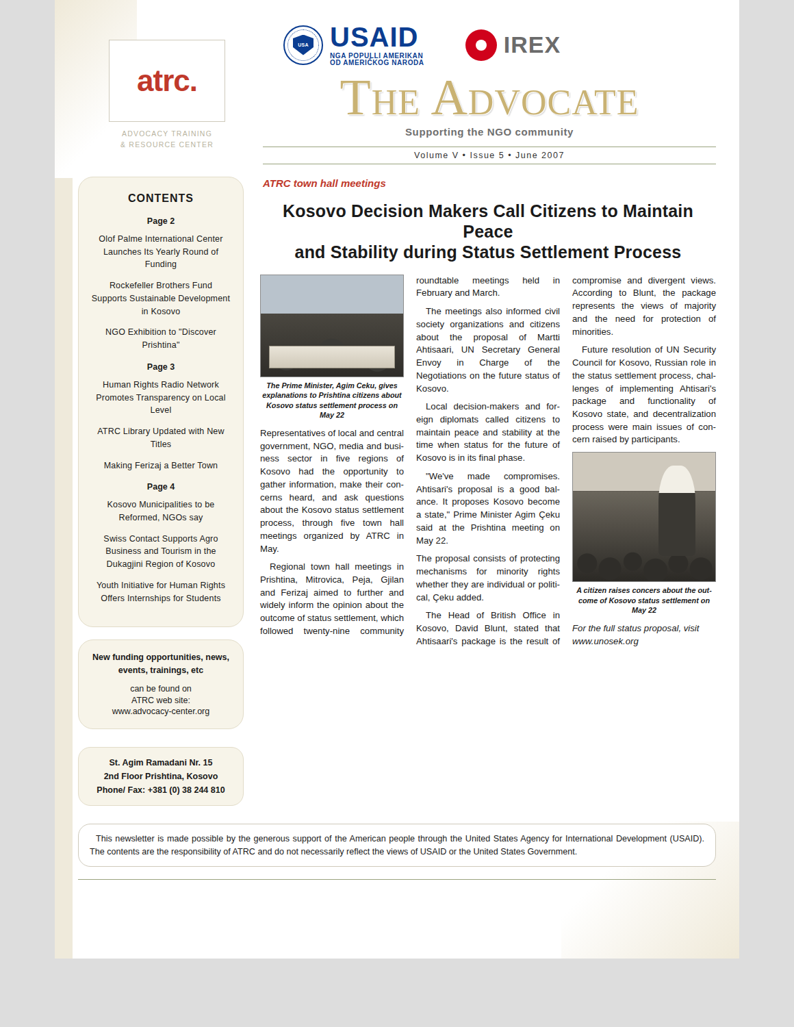atrc.
Advocacy Training
& Resource Center
USA
USAID
NGA POPULLI AMERIKAN
OD AMERIČKOG NARODA
IREX
THE ADVOCATE
Supporting the NGO community
Volume V • Issue 5 • June 2007
CONTENTS
Page 2
Olof Palme International Center Launches Its Yearly Round of Funding
Rockefeller Brothers Fund Supports Sustainable Development in Kosovo
NGO Exhibition to "Discover Prishtina"
Page 3
Human Rights Radio Network Promotes Transparency on Local Level
ATRC Library Updated with New Titles
Making Ferizaj a Better Town
Page 4
Kosovo Municipalities to be Reformed, NGOs say
Swiss Contact Supports Agro Business and Tourism in the Dukagjini Region of Kosovo
Youth Initiative for Human Rights Offers Internships for Students
New funding opportunities, news, events, trainings, etc
can be found on
ATRC web site:
www.advocacy-center.org
St. Agim Ramadani Nr. 15
2nd Floor Prishtina, Kosovo
Phone/ Fax: +381 (0) 38 244 810
ATRC town hall meetings
Kosovo Decision Makers Call Citizens to Maintain Peace
and Stability during Status Settlement Process
The Prime Minister, Agim Ceku, gives explanations to Prishtina citizens about Kosovo status settlement process on May 22
Representatives of local and central government, NGO, media and business sector in five regions of Kosovo had the opportunity to gather information, make their concerns heard, and ask questions about the Kosovo status settlement process, through five town hall meetings organized by ATRC in May.
Regional town hall meetings in Prishtina, Mitrovica, Peja, Gjilan and Ferizaj aimed to further and widely inform the opinion about the outcome of status settlement, which followed twenty-nine community roundtable meetings held in February and March.
The meetings also informed civil society organizations and citizens about the proposal of Martti Ahtisaari, UN Secretary General Envoy in Charge of the Negotiations on the future status of Kosovo.
Local decision-makers and foreign diplomats called citizens to maintain peace and stability at the time when status for the future of Kosovo is in its final phase.
"We've made compromises. Ahtisari's proposal is a good balance. It proposes Kosovo become a state," Prime Minister Agim Çeku said at the Prishtina meeting on May 22.
The proposal consists of protecting mechanisms for minority rights whether they are individual or political, Çeku added.
The Head of British Office in Kosovo, David Blunt, stated that Ahtisaari's package is the result of compromise and divergent views. According to Blunt, the package represents the views of majority and the need for protection of minorities.
Future resolution of UN Security Council for Kosovo, Russian role in the status settlement process, challenges of implementing Ahtisari's package and functionality of Kosovo state, and decentralization process were main issues of concern raised by participants.
A citizen raises concers about the outcome of Kosovo status settlement on May 22
For the full status proposal, visit www.unosek.org
This newsletter is made possible by the generous support of the American people through the United States Agency for International Development (USAID). The contents are the responsibility of ATRC and do not necessarily reflect the views of USAID or the United States Government.